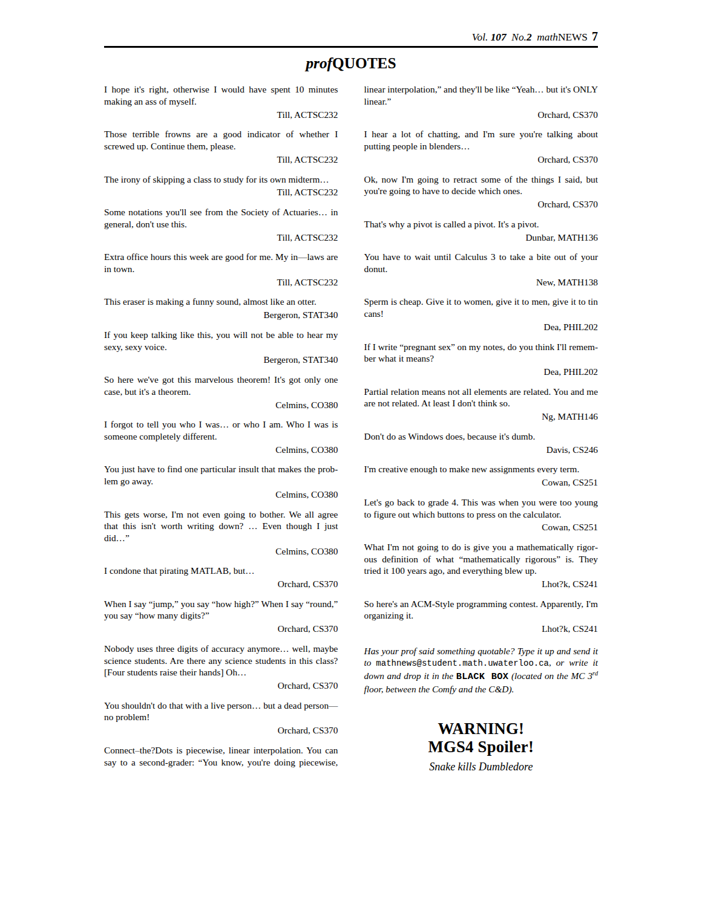Vol. 107 No. 2 math NEWS 7
prof QUOTES
I hope it's right, otherwise I would have spent 10 minutes making an ass of myself.
Till, ACTSC232
Those terrible frowns are a good indicator of whether I screwed up. Continue them, please.
Till, ACTSC232
The irony of skipping a class to study for its own midterm…
Till, ACTSC232
Some notations you'll see from the Society of Actuaries… in general, don't use this.
Till, ACTSC232
Extra office hours this week are good for me. My in—laws are in town.
Till, ACTSC232
This eraser is making a funny sound, almost like an otter.
Bergeron, STAT340
If you keep talking like this, you will not be able to hear my sexy, sexy voice.
Bergeron, STAT340
So here we've got this marvelous theorem! It's got only one case, but it's a theorem.
Celmins, CO380
I forgot to tell you who I was… or who I am. Who I was is someone completely different.
Celmins, CO380
You just have to find one particular insult that makes the problem go away.
Celmins, CO380
This gets worse, I'm not even going to bother. We all agree that this isn't worth writing down? … Even though I just did…”
Celmins, CO380
I condone that pirating MATLAB, but…
Orchard, CS370
When I say “jump,” you say “how high?” When I say “round,” you say “how many digits?”
Orchard, CS370
Nobody uses three digits of accuracy anymore… well, maybe science students. Are there any science students in this class? [Four students raise their hands] Oh…
Orchard, CS370
You shouldn't do that with a live person… but a dead person—no problem!
Orchard, CS370
Connect–the?Dots is piecewise, linear interpolation. You can say to a second-grader: “You know, you're doing piecewise, linear interpolation,” and they'll be like “Yeah… but it's ONLY linear.”
Orchard, CS370
I hear a lot of chatting, and I'm sure you're talking about putting people in blenders…
Orchard, CS370
Ok, now I'm going to retract some of the things I said, but you're going to have to decide which ones.
Orchard, CS370
That's why a pivot is called a pivot. It's a pivot.
Dunbar, MATH136
You have to wait until Calculus 3 to take a bite out of your donut.
New, MATH138
Sperm is cheap. Give it to women, give it to men, give it to tin cans!
Dea, PHIL202
If I write “pregnant sex” on my notes, do you think I'll remember what it means?
Dea, PHIL202
Partial relation means not all elements are related. You and me are not related. At least I don't think so.
Ng, MATH146
Don't do as Windows does, because it's dumb.
Davis, CS246
I'm creative enough to make new assignments every term.
Cowan, CS251
Let's go back to grade 4. This was when you were too young to figure out which buttons to press on the calculator.
Cowan, CS251
What I'm not going to do is give you a mathematically rigorous definition of what “mathematically rigorous” is. They tried it 100 years ago, and everything blew up.
Lhot?k, CS241
So here's an ACM-Style programming contest. Apparently, I'm organizing it.
Lhot?k, CS241
Has your prof said something quotable? Type it up and send it to mathnews@student.math.uwaterloo.ca, or write it down and drop it in the BLACK BOX (located on the MC 3rd floor, between the Comfy and the C&D).
WARNING!
MGS4 Spoiler!
Snake kills Dumbledore